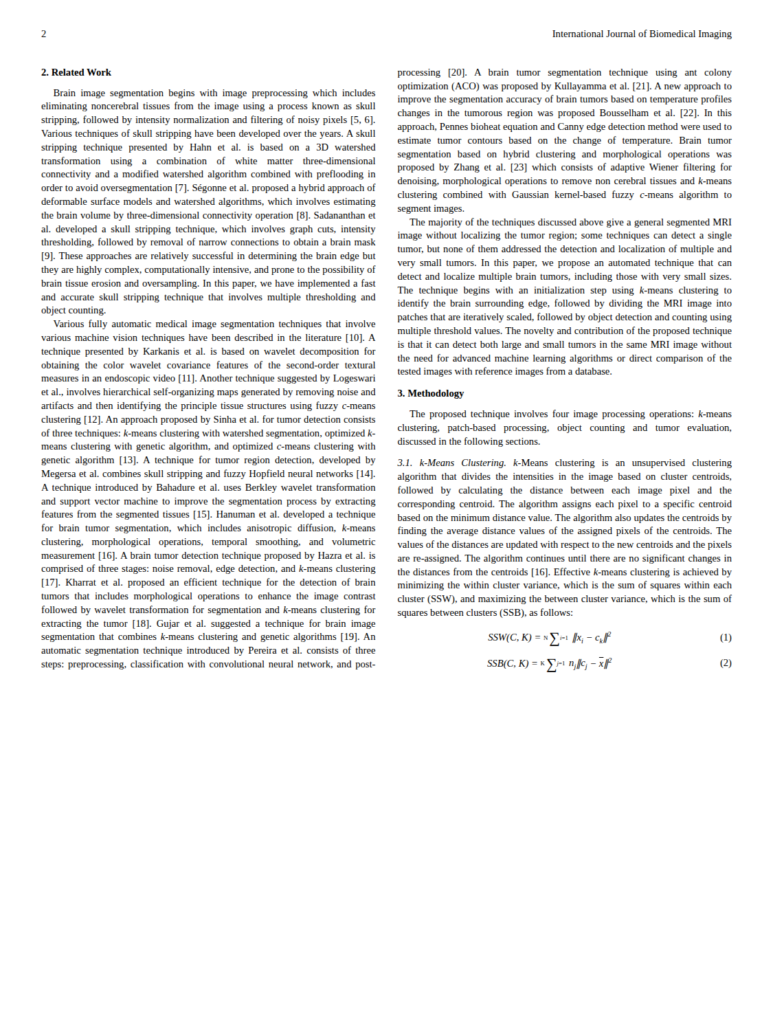2 International Journal of Biomedical Imaging
2. Related Work
Brain image segmentation begins with image preprocessing which includes eliminating noncerebral tissues from the image using a process known as skull stripping, followed by intensity normalization and filtering of noisy pixels [5, 6]. Various techniques of skull stripping have been developed over the years. A skull stripping technique presented by Hahn et al. is based on a 3D watershed transformation using a combination of white matter three-dimensional connectivity and a modified watershed algorithm combined with preflooding in order to avoid oversegmentation [7]. Ségonne et al. proposed a hybrid approach of deformable surface models and watershed algorithms, which involves estimating the brain volume by three-dimensional connectivity operation [8]. Sadananthan et al. developed a skull stripping technique, which involves graph cuts, intensity thresholding, followed by removal of narrow connections to obtain a brain mask [9]. These approaches are relatively successful in determining the brain edge but they are highly complex, computationally intensive, and prone to the possibility of brain tissue erosion and oversampling. In this paper, we have implemented a fast and accurate skull stripping technique that involves multiple thresholding and object counting.
Various fully automatic medical image segmentation techniques that involve various machine vision techniques have been described in the literature [10]. A technique presented by Karkanis et al. is based on wavelet decomposition for obtaining the color wavelet covariance features of the second-order textural measures in an endoscopic video [11]. Another technique suggested by Logeswari et al., involves hierarchical self-organizing maps generated by removing noise and artifacts and then identifying the principle tissue structures using fuzzy c-means clustering [12]. An approach proposed by Sinha et al. for tumor detection consists of three techniques: k-means clustering with watershed segmentation, optimized k-means clustering with genetic algorithm, and optimized c-means clustering with genetic algorithm [13]. A technique for tumor region detection, developed by Megersa et al. combines skull stripping and fuzzy Hopfield neural networks [14]. A technique introduced by Bahadure et al. uses Berkley wavelet transformation and support vector machine to improve the segmentation process by extracting features from the segmented tissues [15]. Hanuman et al. developed a technique for brain tumor segmentation, which includes anisotropic diffusion, k-means clustering, morphological operations, temporal smoothing, and volumetric measurement [16]. A brain tumor detection technique proposed by Hazra et al. is comprised of three stages: noise removal, edge detection, and k-means clustering [17]. Kharrat et al. proposed an efficient technique for the detection of brain tumors that includes morphological operations to enhance the image contrast followed by wavelet transformation for segmentation and k-means clustering for extracting the tumor [18]. Gujar et al. suggested a technique for brain image segmentation that combines k-means clustering and genetic algorithms [19]. An automatic segmentation technique introduced by Pereira et al. consists of three steps: preprocessing, classification with convolutional neural network, and post-processing [20]. A brain tumor segmentation technique using ant colony optimization (ACO) was proposed by Kullayamma et al. [21]. A new approach to improve the segmentation accuracy of brain tumors based on temperature profiles changes in the tumorous region was proposed Bousselham et al. [22]. In this approach, Pennes bioheat equation and Canny edge detection method were used to estimate tumor contours based on the change of temperature. Brain tumor segmentation based on hybrid clustering and morphological operations was proposed by Zhang et al. [23] which consists of adaptive Wiener filtering for denoising, morphological operations to remove non cerebral tissues and k-means clustering combined with Gaussian kernel-based fuzzy c-means algorithm to segment images.
The majority of the techniques discussed above give a general segmented MRI image without localizing the tumor region; some techniques can detect a single tumor, but none of them addressed the detection and localization of multiple and very small tumors. In this paper, we propose an automated technique that can detect and localize multiple brain tumors, including those with very small sizes. The technique begins with an initialization step using k-means clustering to identify the brain surrounding edge, followed by dividing the MRI image into patches that are iteratively scaled, followed by object detection and counting using multiple threshold values. The novelty and contribution of the proposed technique is that it can detect both large and small tumors in the same MRI image without the need for advanced machine learning algorithms or direct comparison of the tested images with reference images from a database.
3. Methodology
The proposed technique involves four image processing operations: k-means clustering, patch-based processing, object counting and tumor evaluation, discussed in the following sections.
3.1. k-Means Clustering. k-Means clustering is an unsupervised clustering algorithm that divides the intensities in the image based on cluster centroids, followed by calculating the distance between each image pixel and the corresponding centroid. The algorithm assigns each pixel to a specific centroid based on the minimum distance value. The algorithm also updates the centroids by finding the average distance values of the assigned pixels of the centroids. The values of the distances are updated with respect to the new centroids and the pixels are re-assigned. The algorithm continues until there are no significant changes in the distances from the centroids [16]. Effective k-means clustering is achieved by minimizing the within cluster variance, which is the sum of squares within each cluster (SSW), and maximizing the between cluster variance, which is the sum of squares between clusters (SSB), as follows:
SSW(C, K) = N∑i=1 ∥xi − ck∥2 (1)
SSB(C, K) = K∑j=1 nj∥cj − x∥2 (2)